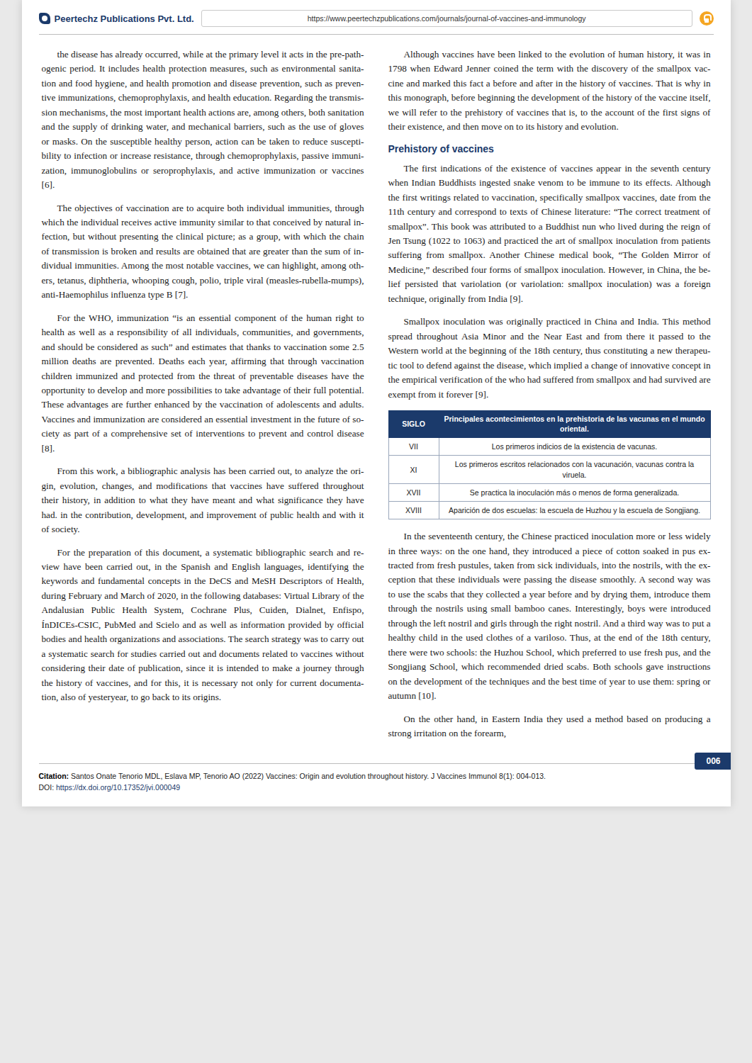Peertechz Publications Pvt. Ltd.
https://www.peertechzpublications.com/journals/journal-of-vaccines-and-immunology
the disease has already occurred, while at the primary level it acts in the pre-pathogenic period. It includes health protection measures, such as environmental sanitation and food hygiene, and health promotion and disease prevention, such as preventive immunizations, chemoprophylaxis, and health education. Regarding the transmission mechanisms, the most important health actions are, among others, both sanitation and the supply of drinking water, and mechanical barriers, such as the use of gloves or masks. On the susceptible healthy person, action can be taken to reduce susceptibility to infection or increase resistance, through chemoprophylaxis, passive immunization, immunoglobulins or seroprophylaxis, and active immunization or vaccines [6].
The objectives of vaccination are to acquire both individual immunities, through which the individual receives active immunity similar to that conceived by natural infection, but without presenting the clinical picture; as a group, with which the chain of transmission is broken and results are obtained that are greater than the sum of individual immunities. Among the most notable vaccines, we can highlight, among others, tetanus, diphtheria, whooping cough, polio, triple viral (measles-rubella-mumps), anti-Haemophilus influenza type B [7].
For the WHO, immunization “is an essential component of the human right to health as well as a responsibility of all individuals, communities, and governments, and should be considered as such” and estimates that thanks to vaccination some 2.5 million deaths are prevented. Deaths each year, affirming that through vaccination children immunized and protected from the threat of preventable diseases have the opportunity to develop and more possibilities to take advantage of their full potential. These advantages are further enhanced by the vaccination of adolescents and adults. Vaccines and immunization are considered an essential investment in the future of society as part of a comprehensive set of interventions to prevent and control disease [8].
From this work, a bibliographic analysis has been carried out, to analyze the origin, evolution, changes, and modifications that vaccines have suffered throughout their history, in addition to what they have meant and what significance they have had. in the contribution, development, and improvement of public health and with it of society.
For the preparation of this document, a systematic bibliographic search and review have been carried out, in the Spanish and English languages, identifying the keywords and fundamental concepts in the DeCS and MeSH Descriptors of Health, during February and March of 2020, in the following databases: Virtual Library of the Andalusian Public Health System, Cochrane Plus, Cuiden, Dialnet, Enfispo, ÍnDICEs-CSIC, PubMed and Scielo and as well as information provided by official bodies and health organizations and associations. The search strategy was to carry out a systematic search for studies carried out and documents related to vaccines without considering their date of publication, since it is intended to make a journey through the history of vaccines, and for this, it is necessary not only for current documentation, also of yesteryear, to go back to its origins.
Although vaccines have been linked to the evolution of human history, it was in 1798 when Edward Jenner coined the term with the discovery of the smallpox vaccine and marked this fact a before and after in the history of vaccines. That is why in this monograph, before beginning the development of the history of the vaccine itself, we will refer to the prehistory of vaccines that is, to the account of the first signs of their existence, and then move on to its history and evolution.
Prehistory of vaccines
The first indications of the existence of vaccines appear in the seventh century when Indian Buddhists ingested snake venom to be immune to its effects. Although the first writings related to vaccination, specifically smallpox vaccines, date from the 11th century and correspond to texts of Chinese literature: “The correct treatment of smallpox”. This book was attributed to a Buddhist nun who lived during the reign of Jen Tsung (1022 to 1063) and practiced the art of smallpox inoculation from patients suffering from smallpox. Another Chinese medical book, “The Golden Mirror of Medicine,” described four forms of smallpox inoculation. However, in China, the belief persisted that variolation (or variolation: smallpox inoculation) was a foreign technique, originally from India [9].
Smallpox inoculation was originally practiced in China and India. This method spread throughout Asia Minor and the Near East and from there it passed to the Western world at the beginning of the 18th century, thus constituting a new therapeutic tool to defend against the disease, which implied a change of innovative concept in the empirical verification of the who had suffered from smallpox and had survived are exempt from it forever [9].
| SIGLO | Principales acontecimientos en la prehistoria de las vacunas en el mundo oriental. |
| --- | --- |
| VII | Los primeros indicios de la existencia de vacunas. |
| XI | Los primeros escritos relacionados con la vacunación, vacunas contra la viruela. |
| XVII | Se practica la inoculación más o menos de forma generalizada. |
| XVIII | Aparición de dos escuelas: la escuela de Huzhou y la escuela de Songjiang. |
In the seventeenth century, the Chinese practiced inoculation more or less widely in three ways: on the one hand, they introduced a piece of cotton soaked in pus extracted from fresh pustules, taken from sick individuals, into the nostrils, with the exception that these individuals were passing the disease smoothly. A second way was to use the scabs that they collected a year before and by drying them, introduce them through the nostrils using small bamboo canes. Interestingly, boys were introduced through the left nostril and girls through the right nostril. And a third way was to put a healthy child in the used clothes of a variloso. Thus, at the end of the 18th century, there were two schools: the Huzhou School, which preferred to use fresh pus, and the Songjiang School, which recommended dried scabs. Both schools gave instructions on the development of the techniques and the best time of year to use them: spring or autumn [10].
On the other hand, in Eastern India they used a method based on producing a strong irritation on the forearm,
006
Citation: Santos Onate Tenorio MDL, Eslava MP, Tenorio AO (2022) Vaccines: Origin and evolution throughout history. J Vaccines Immunol 8(1): 004-013.
DOI: https://dx.doi.org/10.17352/jvi.000049